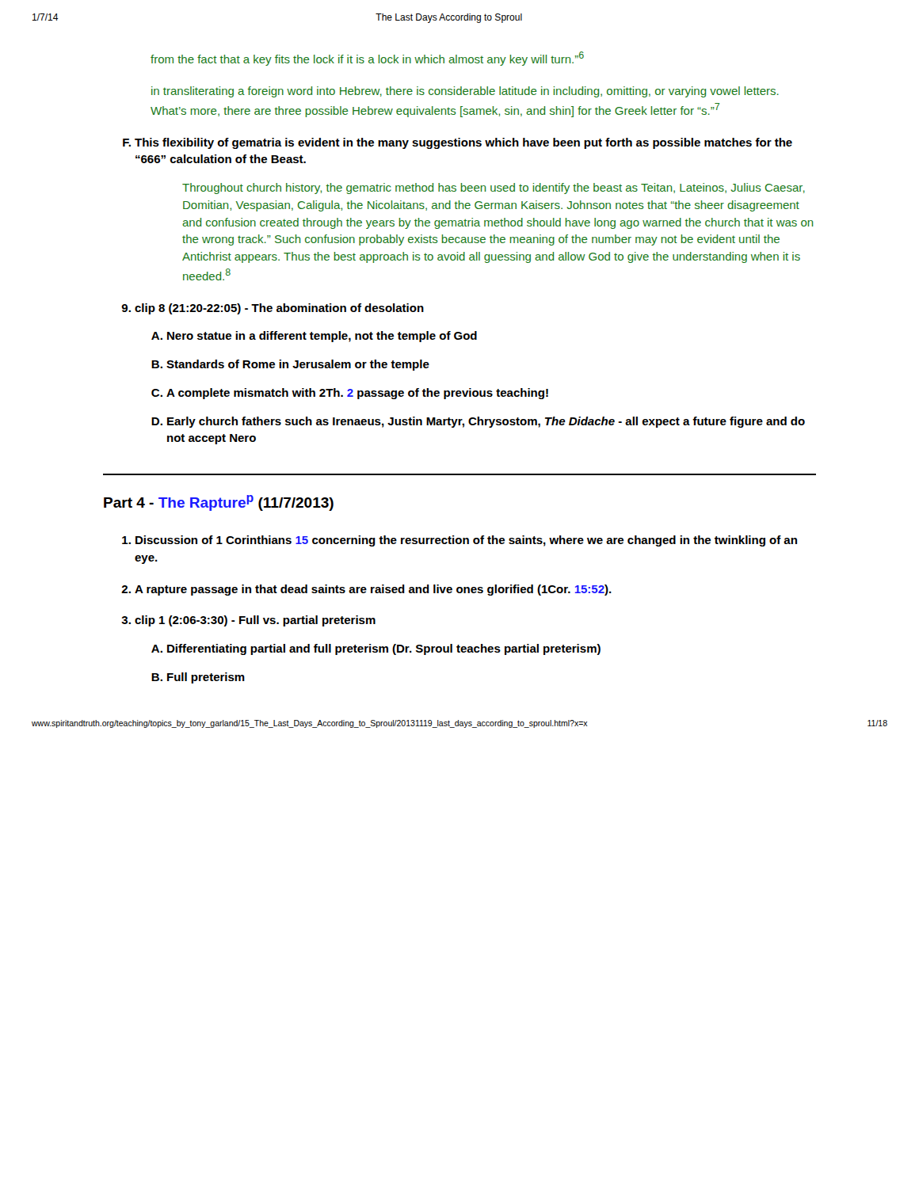1/7/14
The Last Days According to Sproul
from the fact that a key fits the lock if it is a lock in which almost any key will turn.”6
in transliterating a foreign word into Hebrew, there is considerable latitude in including, omitting, or varying vowel letters. What’s more, there are three possible Hebrew equivalents [samek, sin, and shin] for the Greek letter for “s.”7
This flexibility of gematria is evident in the many suggestions which have been put forth as possible matches for the “666” calculation of the Beast.
Throughout church history, the gematric method has been used to identify the beast as Teitan, Lateinos, Julius Caesar, Domitian, Vespasian, Caligula, the Nicolaitans, and the German Kaisers. Johnson notes that “the sheer disagreement and confusion created through the years by the gematria method should have long ago warned the church that it was on the wrong track.” Such confusion probably exists because the meaning of the number may not be evident until the Antichrist appears. Thus the best approach is to avoid all guessing and allow God to give the understanding when it is needed.8
clip 8 (21:20-22:05) - The abomination of desolation
Nero statue in a different temple, not the temple of God
Standards of Rome in Jerusalem or the temple
A complete mismatch with 2Th. 2 passage of the previous teaching!
Early church fathers such as Irenaeus, Justin Martyr, Chrysostom, The Didache - all expect a future figure and do not accept Nero
Part 4 - The Rapturep (11/7/2013)
Discussion of 1 Corinthians 15 concerning the resurrection of the saints, where we are changed in the twinkling of an eye.
A rapture passage in that dead saints are raised and live ones glorified (1Cor. 15:52).
clip 1 (2:06-3:30) - Full vs. partial preterism
Differentiating partial and full preterism (Dr. Sproul teaches partial preterism)
Full preterism
www.spiritandtruth.org/teaching/topics_by_tony_garland/15_The_Last_Days_According_to_Sproul/20131119_last_days_according_to_sproul.html?x=x
11/18